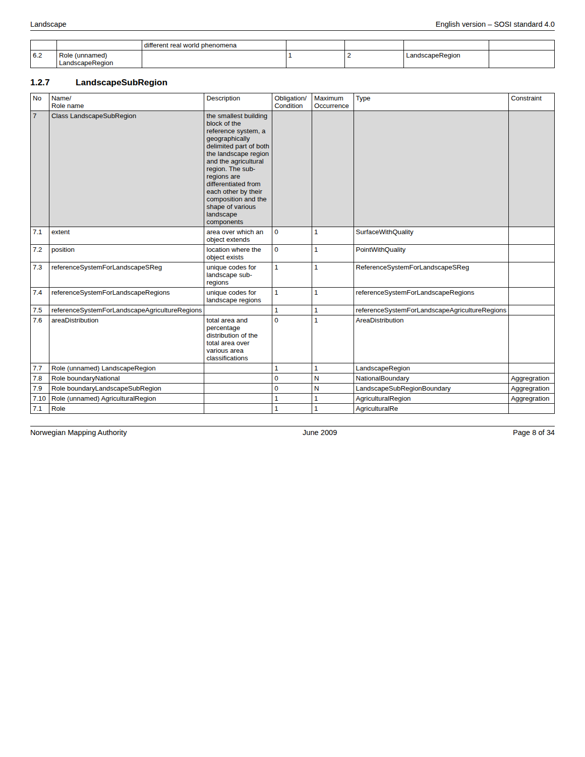Landscape English version – SOSI standard 4.0
| | | different real world phenomena | | | | |
| 6.2 | Role (unnamed) LandscapeRegion | | 1 | 2 | LandscapeRegion | |
1.2.7 LandscapeSubRegion
| No | Name/ Role name | Description | Obligation/ Condition | Maximum Occurrence | Type | Constraint |
| --- | --- | --- | --- | --- | --- | --- |
| 7 | Class LandscapeSubRegion | the smallest building block of the reference system, a geographically delimited part of both the landscape region and the agricultural region. The sub-regions are differentiated from each other by their composition and the shape of various landscape components | | | | |
| 7.1 | extent | area over which an object extends | 0 | 1 | SurfaceWithQuality | |
| 7.2 | position | location where the object exists | 0 | 1 | PointWithQuality | |
| 7.3 | referenceSystemForLandscapeSReg | unique codes for landscape sub-regions | 1 | 1 | ReferenceSystemForLandscapeSReg | |
| 7.4 | referenceSystemForLandscapeRegions | unique codes for landscape regions | 1 | 1 | referenceSystemForLandscapeRegions | |
| 7.5 | referenceSystemForLandscapeAgricultureRegions | | 1 | 1 | referenceSystemForLandscapeAgricultureRegions | |
| 7.6 | areaDistribution | total area and percentage distribution of the total area over various area classifications | 0 | 1 | AreaDistribution | |
| 7.7 | Role (unnamed) LandscapeRegion | | 1 | 1 | LandscapeRegion | |
| 7.8 | Role boundaryNational | | 0 | N | NationalBoundary | Aggregration |
| 7.9 | Role boundaryLandscapeSubRegion | | 0 | N | LandscapeSubRegionBoundary | Aggregration |
| 7.10 | Role (unnamed) AgriculturalRegion | | 1 | 1 | AgriculturalRegion | Aggregration |
| 7.1 | Role | | 1 | 1 | AgriculturalRe | |
Norwegian Mapping Authority June 2009 Page 8 of 34